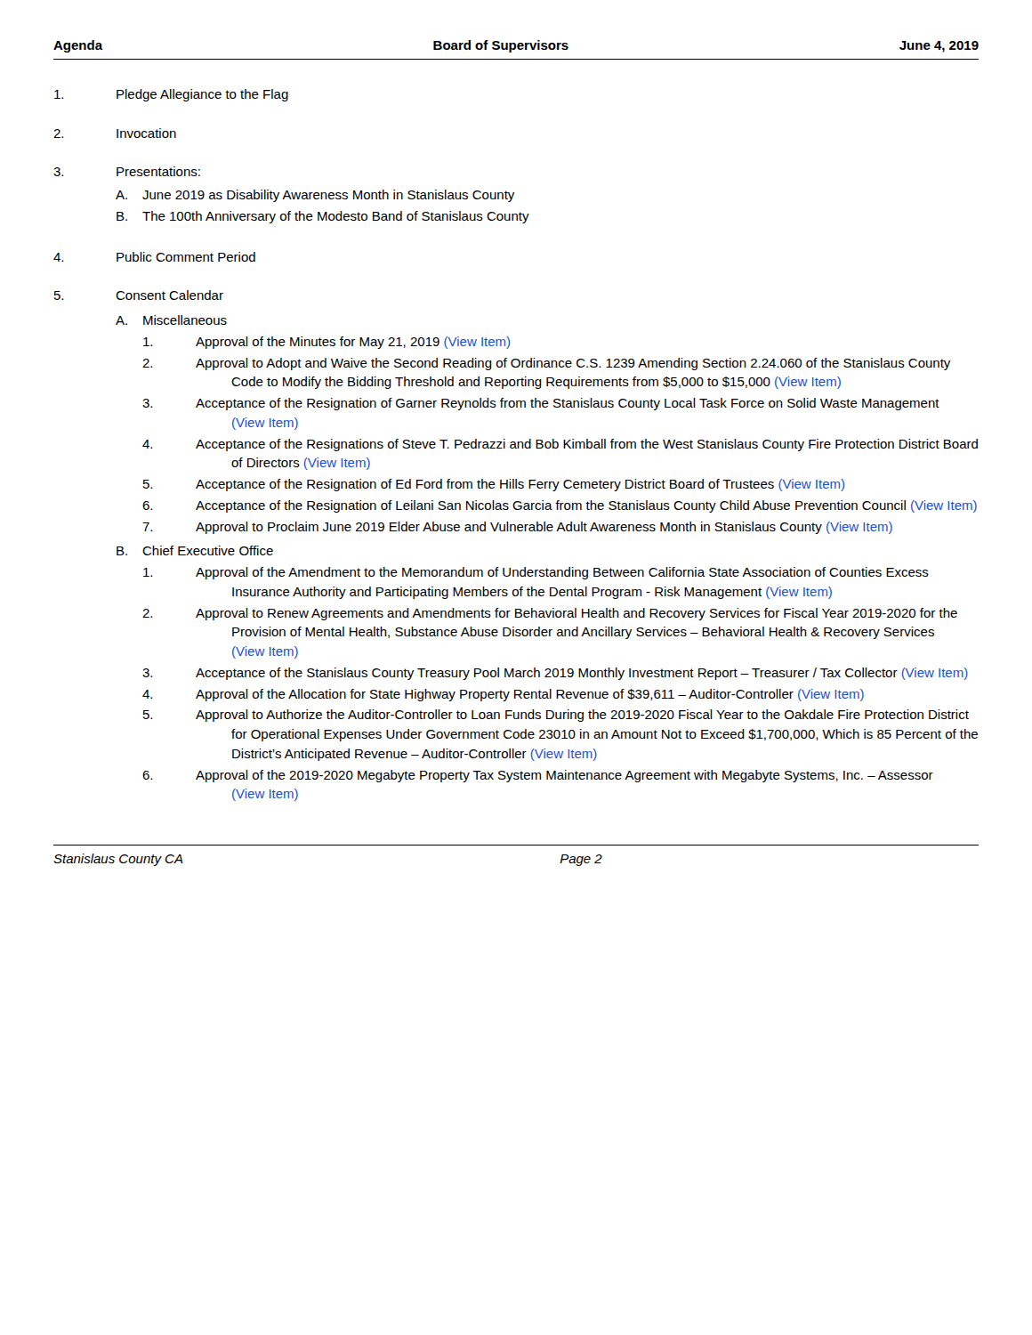Agenda Board of Supervisors June 4, 2019
1. Pledge Allegiance to the Flag
2. Invocation
3.
Presentations:
A. June 2019 as Disability Awareness Month in Stanislaus County
B. The 100th Anniversary of the Modesto Band of Stanislaus County
4. Public Comment Period
5.
Consent Calendar
A.
Miscellaneous
1.
Approval of the Minutes for May 21, 2019 (View Item)
2.
Approval to Adopt and Waive the Second Reading of Ordinance C.S. 1239 Amending Section 2.24.060 of the Stanislaus County Code to Modify the Bidding Threshold and Reporting Requirements from $5,000 to $15,000 (View Item)
3.
Acceptance of the Resignation of Garner Reynolds from the Stanislaus County Local Task Force on Solid Waste Management (View Item)
4.
Acceptance of the Resignations of Steve T. Pedrazzi and Bob Kimball from the West Stanislaus County Fire Protection District Board of Directors (View Item)
5.
Acceptance of the Resignation of Ed Ford from the Hills Ferry Cemetery District Board of Trustees (View Item)
6.
Acceptance of the Resignation of Leilani San Nicolas Garcia from the Stanislaus County Child Abuse Prevention Council (View Item)
7.
Approval to Proclaim June 2019 Elder Abuse and Vulnerable Adult Awareness Month in Stanislaus County (View Item)
B.
Chief Executive Office
1.
Approval of the Amendment to the Memorandum of Understanding Between California State Association of Counties Excess Insurance Authority and Participating Members of the Dental Program - Risk Management (View Item)
2.
Approval to Renew Agreements and Amendments for Behavioral Health and Recovery Services for Fiscal Year 2019-2020 for the Provision of Mental Health, Substance Abuse Disorder and Ancillary Services – Behavioral Health & Recovery Services (View Item)
3.
Acceptance of the Stanislaus County Treasury Pool March 2019 Monthly Investment Report – Treasurer / Tax Collector (View Item)
4.
Approval of the Allocation for State Highway Property Rental Revenue of $39,611 – Auditor-Controller (View Item)
5.
Approval to Authorize the Auditor-Controller to Loan Funds During the 2019-2020 Fiscal Year to the Oakdale Fire Protection District for Operational Expenses Under Government Code 23010 in an Amount Not to Exceed $1,700,000, Which is 85 Percent of the District’s Anticipated Revenue – Auditor-Controller (View Item)
6.
Approval of the 2019-2020 Megabyte Property Tax System Maintenance Agreement with Megabyte Systems, Inc. – Assessor (View Item)
Stanislaus County CA Page 2